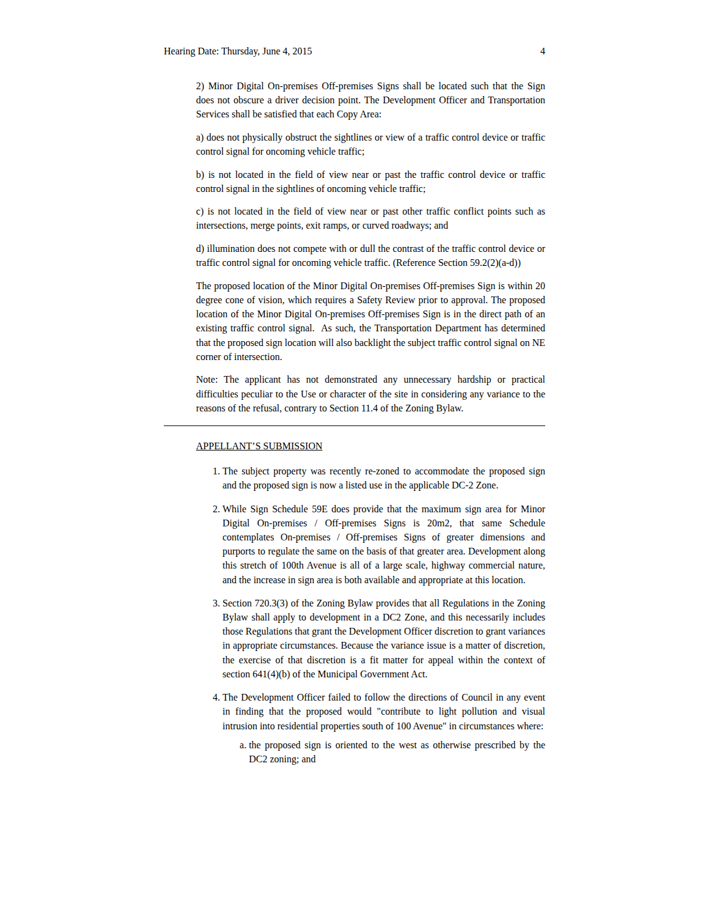Hearing Date: Thursday, June 4, 2015
4
2) Minor Digital On-premises Off-premises Signs shall be located such that the Sign does not obscure a driver decision point. The Development Officer and Transportation Services shall be satisfied that each Copy Area:
a) does not physically obstruct the sightlines or view of a traffic control device or traffic control signal for oncoming vehicle traffic;
b) is not located in the field of view near or past the traffic control device or traffic control signal in the sightlines of oncoming vehicle traffic;
c) is not located in the field of view near or past other traffic conflict points such as intersections, merge points, exit ramps, or curved roadways; and
d) illumination does not compete with or dull the contrast of the traffic control device or traffic control signal for oncoming vehicle traffic. (Reference Section 59.2(2)(a-d))
The proposed location of the Minor Digital On-premises Off-premises Sign is within 20 degree cone of vision, which requires a Safety Review prior to approval. The proposed location of the Minor Digital On-premises Off-premises Sign is in the direct path of an existing traffic control signal. As such, the Transportation Department has determined that the proposed sign location will also backlight the subject traffic control signal on NE corner of intersection.
Note: The applicant has not demonstrated any unnecessary hardship or practical difficulties peculiar to the Use or character of the site in considering any variance to the reasons of the refusal, contrary to Section 11.4 of the Zoning Bylaw.
APPELLANT’S SUBMISSION
The subject property was recently re-zoned to accommodate the proposed sign and the proposed sign is now a listed use in the applicable DC-2 Zone.
While Sign Schedule 59E does provide that the maximum sign area for Minor Digital On-premises / Off-premises Signs is 20m2, that same Schedule contemplates On-premises / Off-premises Signs of greater dimensions and purports to regulate the same on the basis of that greater area. Development along this stretch of 100th Avenue is all of a large scale, highway commercial nature, and the increase in sign area is both available and appropriate at this location.
Section 720.3(3) of the Zoning Bylaw provides that all Regulations in the Zoning Bylaw shall apply to development in a DC2 Zone, and this necessarily includes those Regulations that grant the Development Officer discretion to grant variances in appropriate circumstances. Because the variance issue is a matter of discretion, the exercise of that discretion is a fit matter for appeal within the context of section 641(4)(b) of the Municipal Government Act.
The Development Officer failed to follow the directions of Council in any event in finding that the proposed would "contribute to light pollution and visual intrusion into residential properties south of 100 Avenue" in circumstances where:
the proposed sign is oriented to the west as otherwise prescribed by the DC2 zoning; and